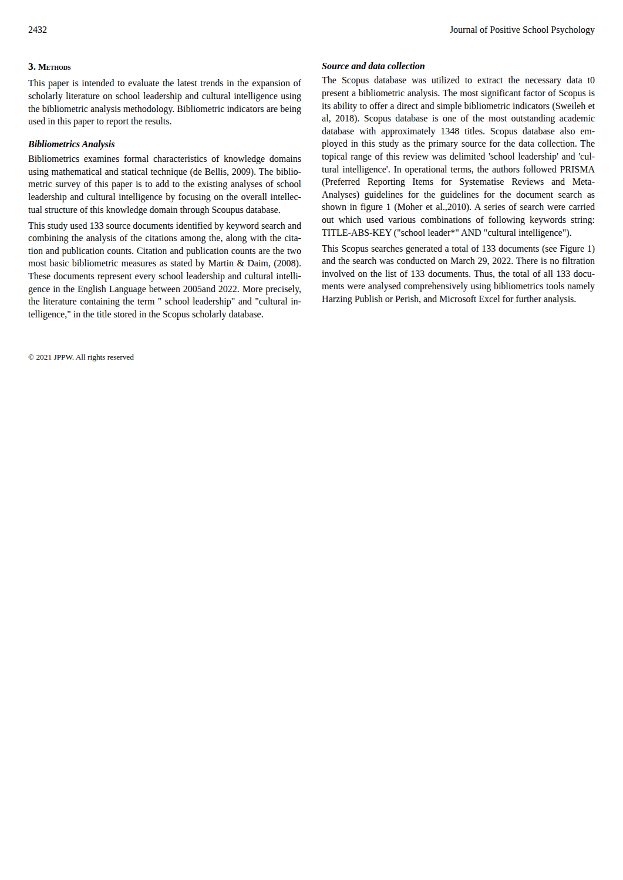2432 Journal of Positive School Psychology
3. Methods
This paper is intended to evaluate the latest trends in the expansion of scholarly literature on school leadership and cultural intelligence using the bibliometric analysis methodology. Bibliometric indicators are being used in this paper to report the results.
Bibliometrics Analysis
Bibliometrics examines formal characteristics of knowledge domains using mathematical and statical technique (de Bellis, 2009). The bibliometric survey of this paper is to add to the existing analyses of school leadership and cultural intelligence by focusing on the overall intellectual structure of this knowledge domain through Scoupus database.
This study used 133 source documents identified by keyword search and combining the analysis of the citations among the, along with the citation and publication counts. Citation and publication counts are the two most basic bibliometric measures as stated by Martin & Daim, (2008). These documents represent every school leadership and cultural intelligence in the English Language between 2005and 2022. More precisely, the literature containing the term " school leadership" and "cultural intelligence," in the title stored in the Scopus scholarly database.
Source and data collection
The Scopus database was utilized to extract the necessary data t0 present a bibliometric analysis. The most significant factor of Scopus is its ability to offer a direct and simple bibliometric indicators (Sweileh et al, 2018). Scopus database is one of the most outstanding academic database with approximately 1348 titles. Scopus database also employed in this study as the primary source for the data collection. The topical range of this review was delimited 'school leadership' and 'cultural intelligence'. In operational terms, the authors followed PRISMA (Preferred Reporting Items for Systematise Reviews and Meta-Analyses) guidelines for the guidelines for the document search as shown in figure 1 (Moher et al.,2010). A series of search were carried out which used various combinations of following keywords string: TITLE-ABS-KEY ("school leader*" AND "cultural intelligence").
This Scopus searches generated a total of 133 documents (see Figure 1) and the search was conducted on March 29, 2022. There is no filtration involved on the list of 133 documents. Thus, the total of all 133 documents were analysed comprehensively using bibliometrics tools namely Harzing Publish or Perish, and Microsoft Excel for further analysis.
© 2021 JPPW. All rights reserved